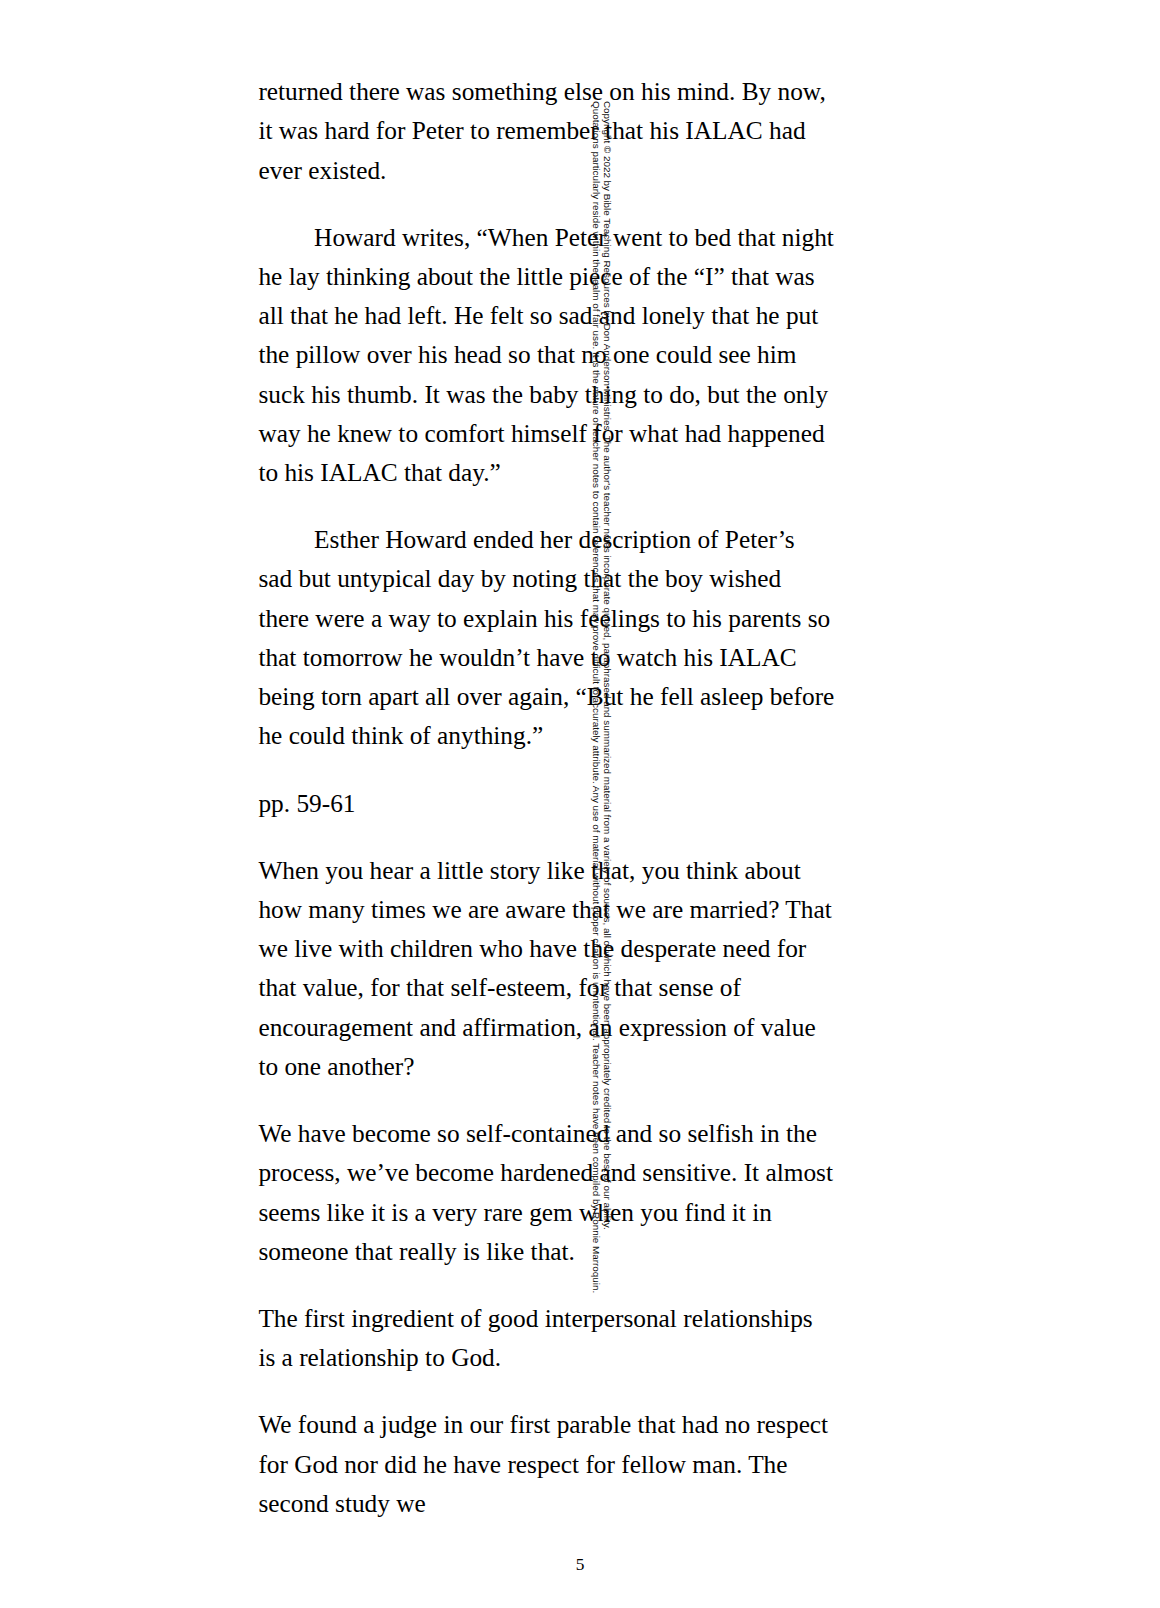Copyright © 2022 by Bible Teaching Resources by Don Anderson Ministries. The author's teacher notes incorporate quoted, paraphrased and summarized material from a variety of sources, all of which have been appropriately credited to the best of our ability.
Quotations particularly reside within the realm of fair use. It is the nature of teacher notes to contain references that may prove difficult to accurately attribute. Any use of material without proper citation is unintentional. Teacher notes have been compiled by Ronnie Marroquin.
returned there was something else on his mind. By now, it was hard for Peter to remember that his IALAC had ever existed.
Howard writes, “When Peter went to bed that night he lay thinking about the little piece of the “I” that was all that he had left. He felt so sad and lonely that he put the pillow over his head so that no one could see him suck his thumb. It was the baby thing to do, but the only way he knew to comfort himself for what had happened to his IALAC that day.”
Esther Howard ended her description of Peter’s sad but untypical day by noting that the boy wished there were a way to explain his feelings to his parents so that tomorrow he wouldn’t have to watch his IALAC being torn apart all over again, “But he fell asleep before he could think of anything.”
pp. 59-61
When you hear a little story like that, you think about how many times we are aware that we are married? That we live with children who have the desperate need for that value, for that self-esteem, for that sense of encouragement and affirmation, an expression of value to one another?
We have become so self-contained and so selfish in the process, we’ve become hardened and sensitive. It almost seems like it is a very rare gem when you find it in someone that really is like that.
The first ingredient of good interpersonal relationships is a relationship to God.
We found a judge in our first parable that had no respect for God nor did he have respect for fellow man. The second study we
5